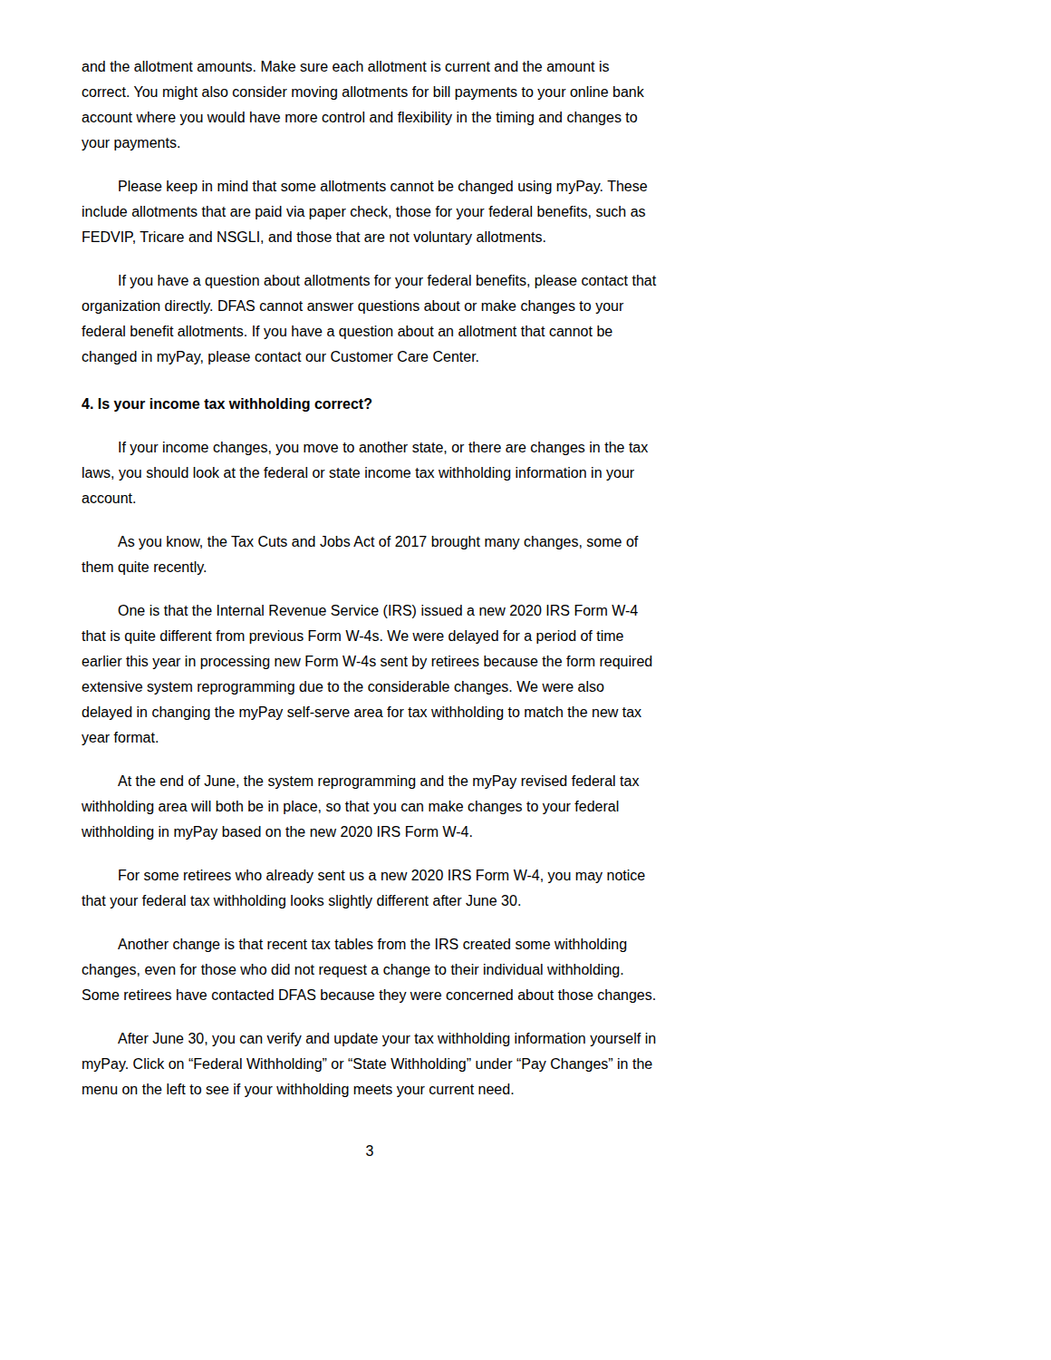and the allotment amounts. Make sure each allotment is current and the amount is correct. You might also consider moving allotments for bill payments to your online bank account where you would have more control and flexibility in the timing and changes to your payments.
Please keep in mind that some allotments cannot be changed using myPay. These include allotments that are paid via paper check, those for your federal benefits, such as FEDVIP, Tricare and NSGLI, and those that are not voluntary allotments.
If you have a question about allotments for your federal benefits, please contact that organization directly. DFAS cannot answer questions about or make changes to your federal benefit allotments. If you have a question about an allotment that cannot be changed in myPay, please contact our Customer Care Center.
4. Is your income tax withholding correct?
If your income changes, you move to another state, or there are changes in the tax laws, you should look at the federal or state income tax withholding information in your account.
As you know, the Tax Cuts and Jobs Act of 2017 brought many changes, some of them quite recently.
One is that the Internal Revenue Service (IRS) issued a new 2020 IRS Form W-4 that is quite different from previous Form W-4s. We were delayed for a period of time earlier this year in processing new Form W-4s sent by retirees because the form required extensive system reprogramming due to the considerable changes. We were also delayed in changing the myPay self-serve area for tax withholding to match the new tax year format.
At the end of June, the system reprogramming and the myPay revised federal tax withholding area will both be in place, so that you can make changes to your federal withholding in myPay based on the new 2020 IRS Form W-4.
For some retirees who already sent us a new 2020 IRS Form W-4, you may notice that your federal tax withholding looks slightly different after June 30.
Another change is that recent tax tables from the IRS created some withholding changes, even for those who did not request a change to their individual withholding. Some retirees have contacted DFAS because they were concerned about those changes.
After June 30, you can verify and update your tax withholding information yourself in myPay. Click on “Federal Withholding” or “State Withholding” under “Pay Changes” in the menu on the left to see if your withholding meets your current need.
3